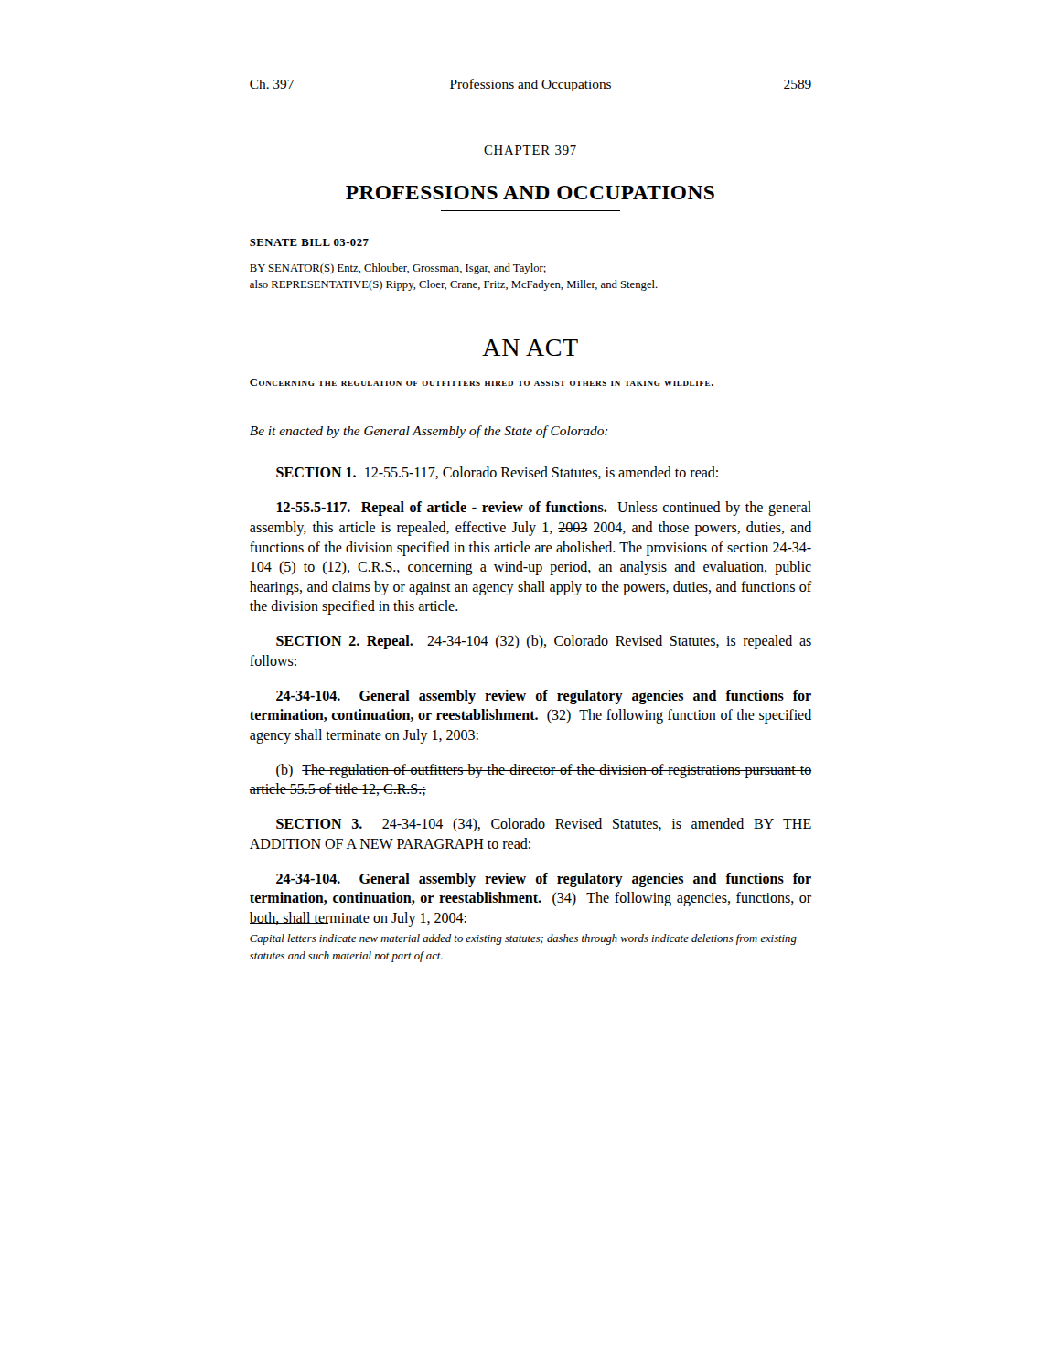Ch. 397
Professions and Occupations
2589
CHAPTER 397
PROFESSIONS AND OCCUPATIONS
SENATE BILL 03-027
BY SENATOR(S) Entz, Chlouber, Grossman, Isgar, and Taylor;
also REPRESENTATIVE(S) Rippy, Cloer, Crane, Fritz, McFadyen, Miller, and Stengel.
AN ACT
Concerning the regulation of outfitters hired to assist others in taking wildlife.
Be it enacted by the General Assembly of the State of Colorado:
SECTION 1. 12-55.5-117, Colorado Revised Statutes, is amended to read:
12-55.5-117. Repeal of article - review of functions. Unless continued by the general assembly, this article is repealed, effective July 1, 2003 2004, and those powers, duties, and functions of the division specified in this article are abolished. The provisions of section 24-34-104 (5) to (12), C.R.S., concerning a wind-up period, an analysis and evaluation, public hearings, and claims by or against an agency shall apply to the powers, duties, and functions of the division specified in this article.
SECTION 2. Repeal. 24-34-104 (32) (b), Colorado Revised Statutes, is repealed as follows:
24-34-104. General assembly review of regulatory agencies and functions for termination, continuation, or reestablishment. (32) The following function of the specified agency shall terminate on July 1, 2003:
(b) The regulation of outfitters by the director of the division of registrations pursuant to article 55.5 of title 12, C.R.S.;
SECTION 3. 24-34-104 (34), Colorado Revised Statutes, is amended BY THE ADDITION OF A NEW PARAGRAPH to read:
24-34-104. General assembly review of regulatory agencies and functions for termination, continuation, or reestablishment. (34) The following agencies, functions, or both, shall terminate on July 1, 2004:
Capital letters indicate new material added to existing statutes; dashes through words indicate deletions from existing statutes and such material not part of act.